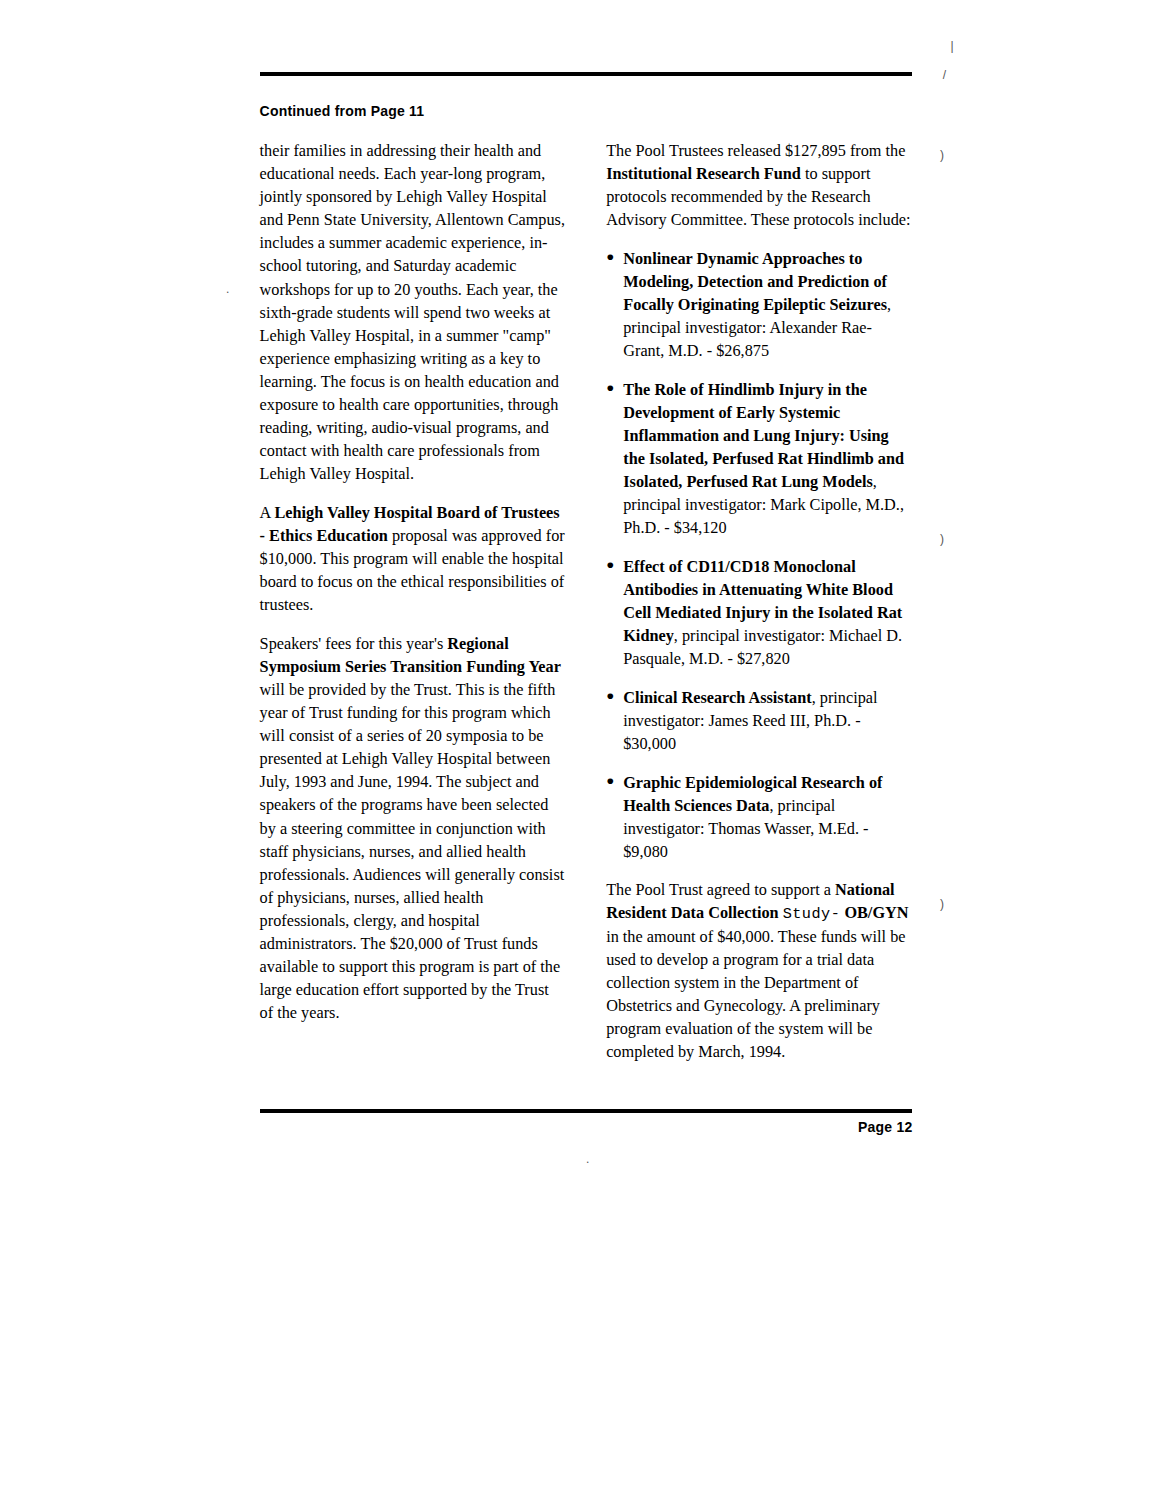| / ) ) ) . .
Continued from Page 11
their families in addressing their health and educational needs. Each year-long program, jointly sponsored by Lehigh Valley Hospital and Penn State University, Allentown Campus, includes a summer academic experience, in-school tutoring, and Saturday academic workshops for up to 20 youths. Each year, the sixth-grade students will spend two weeks at Lehigh Valley Hospital, in a summer "camp" experience emphasizing writing as a key to learning. The focus is on health education and exposure to health care opportunities, through reading, writing, audio-visual programs, and contact with health care professionals from Lehigh Valley Hospital.
A Lehigh Valley Hospital Board of Trustees - Ethics Education proposal was approved for $10,000. This program will enable the hospital board to focus on the ethical responsibilities of trustees.
Speakers' fees for this year's Regional Symposium Series Transition Funding Year will be provided by the Trust. This is the fifth year of Trust funding for this program which will consist of a series of 20 symposia to be presented at Lehigh Valley Hospital between July, 1993 and June, 1994. The subject and speakers of the programs have been selected by a steering committee in conjunction with staff physicians, nurses, and allied health professionals. Audiences will generally consist of physicians, nurses, allied health professionals, clergy, and hospital administrators. The $20,000 of Trust funds available to support this program is part of the large education effort supported by the Trust of the years.
The Pool Trustees released $127,895 from the Institutional Research Fund to support protocols recommended by the Research Advisory Committee. These protocols include:
Nonlinear Dynamic Approaches to Modeling, Detection and Prediction of Focally Originating Epileptic Seizures, principal investigator: Alexander Rae-Grant, M.D. - $26,875
The Role of Hindlimb Injury in the Development of Early Systemic Inflammation and Lung Injury: Using the Isolated, Perfused Rat Hindlimb and Isolated, Perfused Rat Lung Models, principal investigator: Mark Cipolle, M.D., Ph.D. - $34,120
Effect of CD11/CD18 Monoclonal Antibodies in Attenuating White Blood Cell Mediated Injury in the Isolated Rat Kidney, principal investigator: Michael D. Pasquale, M.D. - $27,820
Clinical Research Assistant, principal investigator: James Reed III, Ph.D. - $30,000
Graphic Epidemiological Research of Health Sciences Data, principal investigator: Thomas Wasser, M.Ed. - $9,080
The Pool Trust agreed to support a National Resident Data Collection Study- OB/GYN in the amount of $40,000. These funds will be used to develop a program for a trial data collection system in the Department of Obstetrics and Gynecology. A preliminary program evaluation of the system will be completed by March, 1994.
Page 12